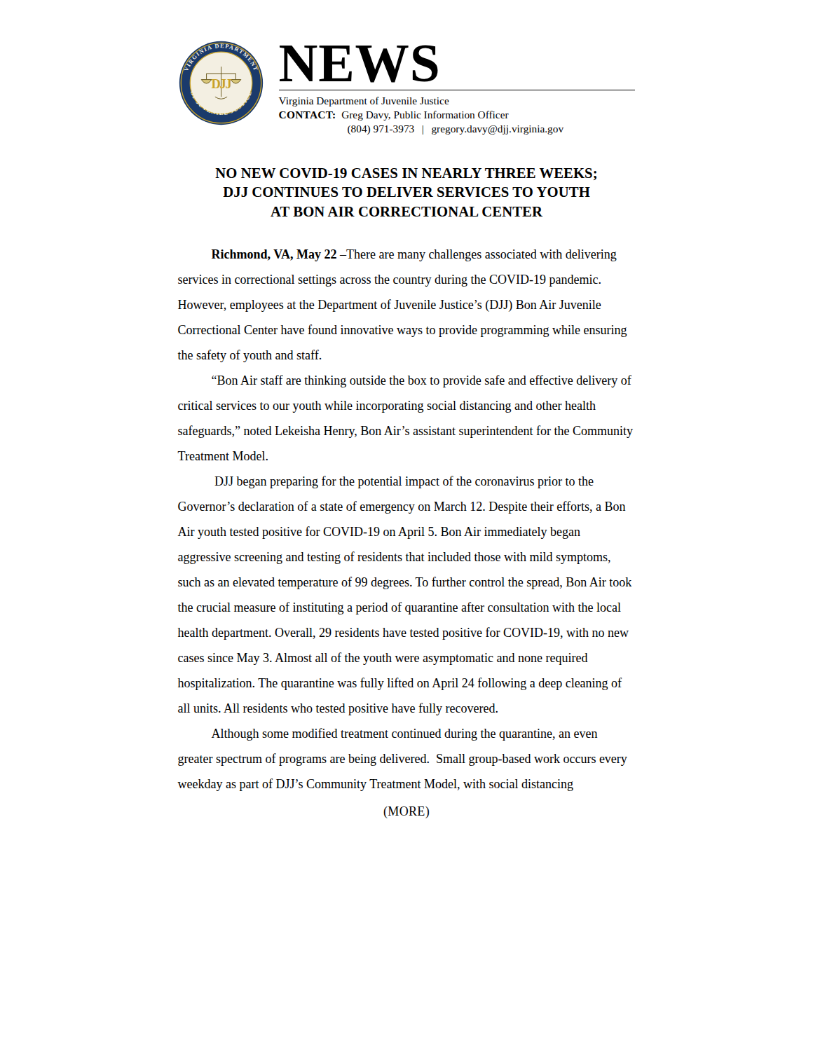VIRGINIA DEPARTMENT OF JUVENILE JUSTICE DJJ
NEWS
Virginia Department of Juvenile Justice
CONTACT: Greg Davy, Public Information Officer
(804) 971-3973 | gregory.davy@djj.virginia.gov
NO NEW COVID-19 CASES IN NEARLY THREE WEEKS;
DJJ CONTINUES TO DELIVER SERVICES TO YOUTH
AT BON AIR CORRECTIONAL CENTER
Richmond, VA, May 22 –There are many challenges associated with delivering services in correctional settings across the country during the COVID-19 pandemic. However, employees at the Department of Juvenile Justice’s (DJJ) Bon Air Juvenile Correctional Center have found innovative ways to provide programming while ensuring the safety of youth and staff.
“Bon Air staff are thinking outside the box to provide safe and effective delivery of critical services to our youth while incorporating social distancing and other health safeguards,” noted Lekeisha Henry, Bon Air’s assistant superintendent for the Community Treatment Model.
DJJ began preparing for the potential impact of the coronavirus prior to the Governor’s declaration of a state of emergency on March 12. Despite their efforts, a Bon Air youth tested positive for COVID-19 on April 5. Bon Air immediately began aggressive screening and testing of residents that included those with mild symptoms, such as an elevated temperature of 99 degrees. To further control the spread, Bon Air took the crucial measure of instituting a period of quarantine after consultation with the local health department. Overall, 29 residents have tested positive for COVID-19, with no new cases since May 3. Almost all of the youth were asymptomatic and none required hospitalization. The quarantine was fully lifted on April 24 following a deep cleaning of all units. All residents who tested positive have fully recovered.
Although some modified treatment continued during the quarantine, an even greater spectrum of programs are being delivered. Small group-based work occurs every weekday as part of DJJ’s Community Treatment Model, with social distancing
(MORE)